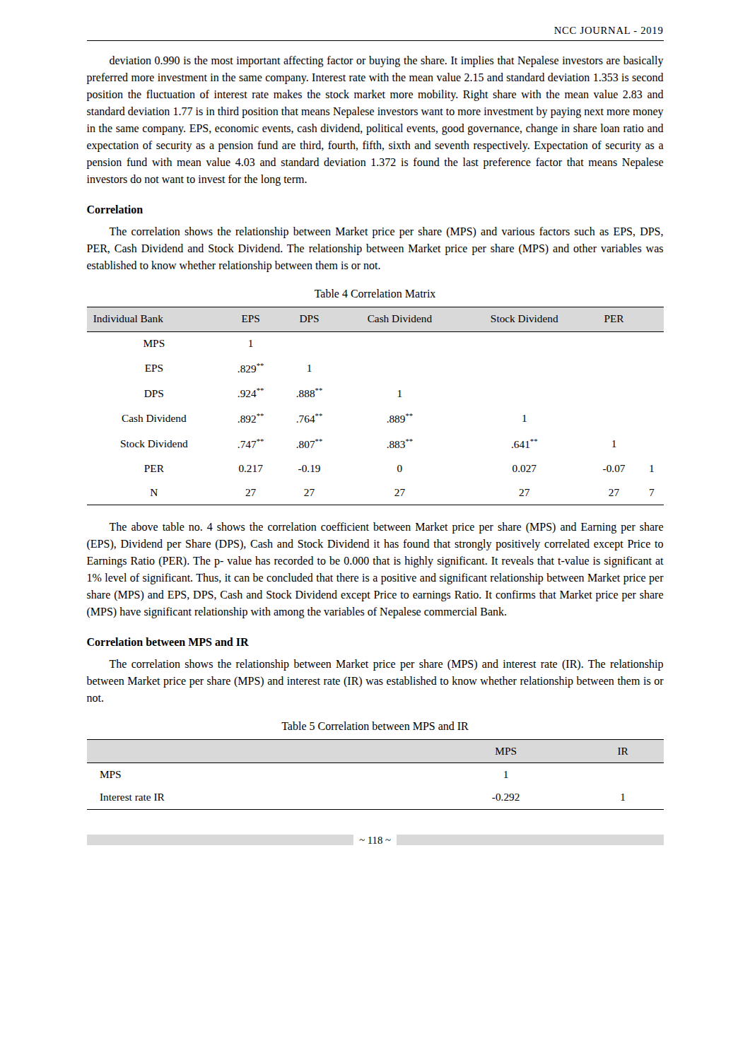NCC JOURNAL - 2019
deviation 0.990 is the most important affecting factor or buying the share. It implies that Nepalese investors are basically preferred more investment in the same company. Interest rate with the mean value 2.15 and standard deviation 1.353 is second position the fluctuation of interest rate makes the stock market more mobility. Right share with the mean value 2.83 and standard deviation 1.77 is in third position that means Nepalese investors want to more investment by paying next more money in the same company. EPS, economic events, cash dividend, political events, good governance, change in share loan ratio and expectation of security as a pension fund are third, fourth, fifth, sixth and seventh respectively. Expectation of security as a pension fund with mean value 4.03 and standard deviation 1.372 is found the last preference factor that means Nepalese investors do not want to invest for the long term.
Correlation
The correlation shows the relationship between Market price per share (MPS) and various factors such as EPS, DPS, PER, Cash Dividend and Stock Dividend. The relationship between Market price per share (MPS) and other variables was established to know whether relationship between them is or not.
Table 4 Correlation Matrix
| Individual Bank | EPS | DPS | Cash Dividend | Stock Dividend | PER | |
| --- | --- | --- | --- | --- | --- | --- |
| MPS | 1 | | | | | |
| EPS | .829 ** | 1 | | | | |
| DPS | .924 ** | .888 ** | 1 | | | |
| Cash Dividend | .892 ** | .764 ** | .889 ** | 1 | | |
| Stock Dividend | .747 ** | .807 ** | .883 ** | .641 ** | 1 | |
| PER | 0.217 | -0.19 | 0 | 0.027 | -0.07 | 1 |
| N | 27 | 27 | 27 | 27 | 27 | 7 |
The above table no. 4 shows the correlation coefficient between Market price per share (MPS) and Earning per share (EPS), Dividend per Share (DPS), Cash and Stock Dividend it has found that strongly positively correlated except Price to Earnings Ratio (PER). The p- value has recorded to be 0.000 that is highly significant. It reveals that t-value is significant at 1% level of significant. Thus, it can be concluded that there is a positive and significant relationship between Market price per share (MPS) and EPS, DPS, Cash and Stock Dividend except Price to earnings Ratio. It confirms that Market price per share (MPS) have significant relationship with among the variables of Nepalese commercial Bank.
Correlation between MPS and IR
The correlation shows the relationship between Market price per share (MPS) and interest rate (IR). The relationship between Market price per share (MPS) and interest rate (IR) was established to know whether relationship between them is or not.
Table 5 Correlation between MPS and IR
| | MPS | IR |
| --- | --- | --- |
| MPS | 1 | |
| Interest rate IR | -0.292 | 1 |
~ 118 ~